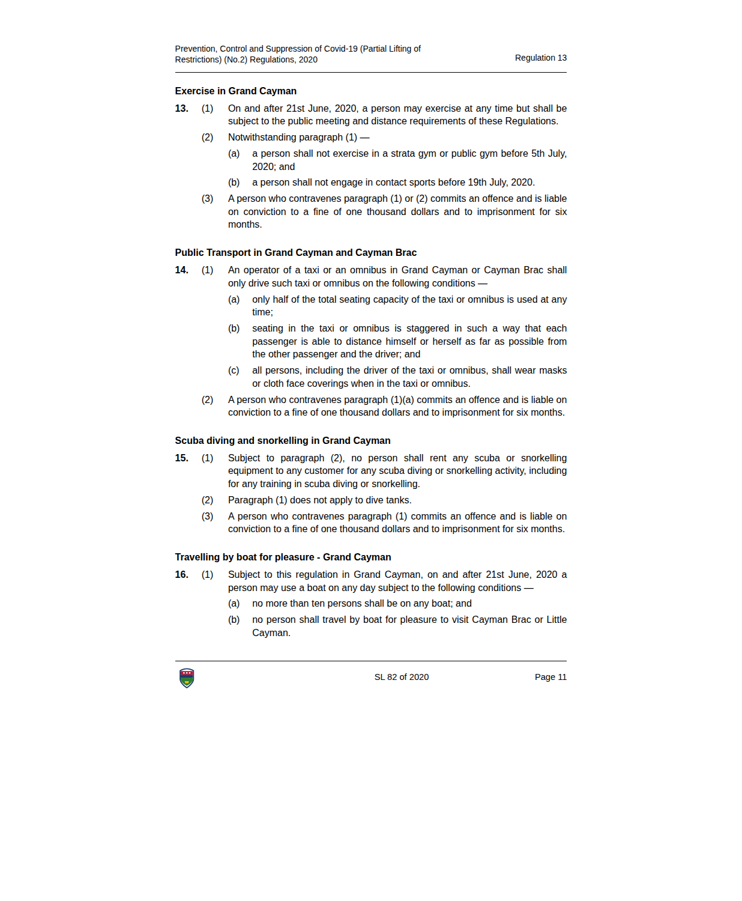Prevention, Control and Suppression of Covid-19 (Partial Lifting of
Restrictions) (No.2) Regulations, 2020
Regulation 13
Exercise in Grand Cayman
13.
(1)
On and after 21st June, 2020, a person may exercise at any time but shall be subject to the public meeting and distance requirements of these Regulations.
(2)
Notwithstanding paragraph (1) —
(a)
a person shall not exercise in a strata gym or public gym before 5th July, 2020; and
(b)
a person shall not engage in contact sports before 19th July, 2020.
(3)
A person who contravenes paragraph (1) or (2) commits an offence and is liable on conviction to a fine of one thousand dollars and to imprisonment for six months.
Public Transport in Grand Cayman and Cayman Brac
14.
(1)
An operator of a taxi or an omnibus in Grand Cayman or Cayman Brac shall only drive such taxi or omnibus on the following conditions —
(a)
only half of the total seating capacity of the taxi or omnibus is used at any time;
(b)
seating in the taxi or omnibus is staggered in such a way that each passenger is able to distance himself or herself as far as possible from the other passenger and the driver; and
(c)
all persons, including the driver of the taxi or omnibus, shall wear masks or cloth face coverings when in the taxi or omnibus.
(2)
A person who contravenes paragraph (1)(a) commits an offence and is liable on conviction to a fine of one thousand dollars and to imprisonment for six months.
Scuba diving and snorkelling in Grand Cayman
15.
(1)
Subject to paragraph (2), no person shall rent any scuba or snorkelling equipment to any customer for any scuba diving or snorkelling activity, including for any training in scuba diving or snorkelling.
(2)
Paragraph (1) does not apply to dive tanks.
(3)
A person who contravenes paragraph (1) commits an offence and is liable on conviction to a fine of one thousand dollars and to imprisonment for six months.
Travelling by boat for pleasure - Grand Cayman
16.
(1)
Subject to this regulation in Grand Cayman, on and after 21st June, 2020 a person may use a boat on any day subject to the following conditions —
(a)
no more than ten persons shall be on any boat; and
(b)
no person shall travel by boat for pleasure to visit Cayman Brac or Little Cayman.
SL 82 of 2020
Page 11